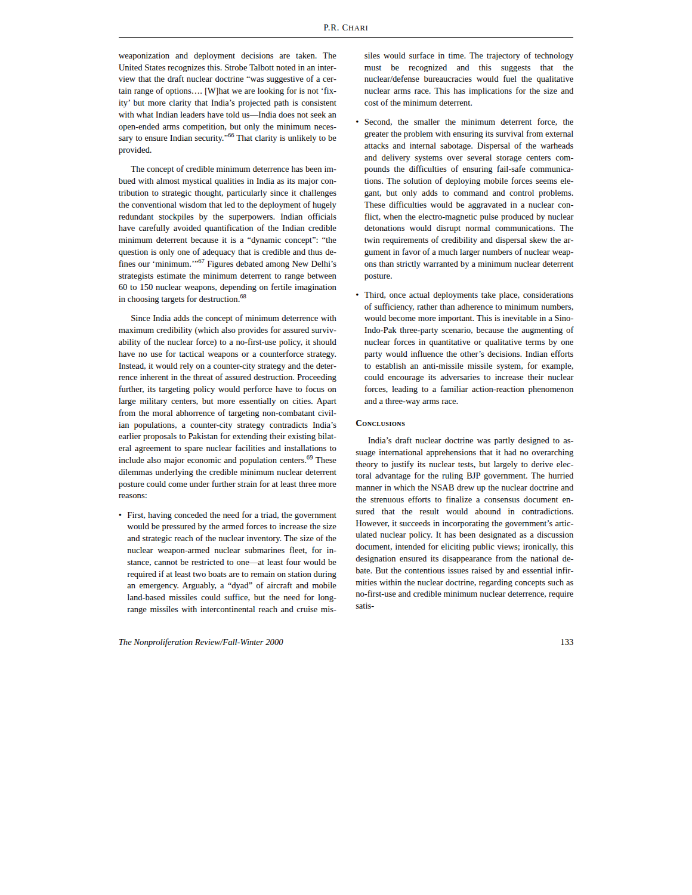P.R. CHARI
weaponization and deployment decisions are taken. The United States recognizes this. Strobe Talbott noted in an interview that the draft nuclear doctrine “was suggestive of a certain range of options…. [W]hat we are looking for is not ‘fixity’ but more clarity that India’s projected path is consistent with what Indian leaders have told us—India does not seek an open-ended arms competition, but only the minimum necessary to ensure Indian security.”66 That clarity is unlikely to be provided.
The concept of credible minimum deterrence has been imbued with almost mystical qualities in India as its major contribution to strategic thought, particularly since it challenges the conventional wisdom that led to the deployment of hugely redundant stockpiles by the superpowers. Indian officials have carefully avoided quantification of the Indian credible minimum deterrent because it is a “dynamic concept”: “the question is only one of adequacy that is credible and thus defines our ‘minimum.’”67 Figures debated among New Delhi’s strategists estimate the minimum deterrent to range between 60 to 150 nuclear weapons, depending on fertile imagination in choosing targets for destruction.68
Since India adds the concept of minimum deterrence with maximum credibility (which also provides for assured survivability of the nuclear force) to a no-first-use policy, it should have no use for tactical weapons or a counterforce strategy. Instead, it would rely on a counter-city strategy and the deterrence inherent in the threat of assured destruction. Proceeding further, its targeting policy would perforce have to focus on large military centers, but more essentially on cities. Apart from the moral abhorrence of targeting non-combatant civilian populations, a counter-city strategy contradicts India’s earlier proposals to Pakistan for extending their existing bilateral agreement to spare nuclear facilities and installations to include also major economic and population centers.69 These dilemmas underlying the credible minimum nuclear deterrent posture could come under further strain for at least three more reasons:
First, having conceded the need for a triad, the government would be pressured by the armed forces to increase the size and strategic reach of the nuclear inventory. The size of the nuclear weapon-armed nuclear submarines fleet, for instance, cannot be restricted to one—at least four would be required if at least two boats are to remain on station during an emergency. Arguably, a “dyad” of aircraft and mobile land-based missiles could suffice, but the need for long-range missiles with intercontinental reach and cruise missiles would surface in time. The trajectory of technology must be recognized and this suggests that the nuclear/defense bureaucracies would fuel the qualitative nuclear arms race. This has implications for the size and cost of the minimum deterrent.
Second, the smaller the minimum deterrent force, the greater the problem with ensuring its survival from external attacks and internal sabotage. Dispersal of the warheads and delivery systems over several storage centers compounds the difficulties of ensuring fail-safe communications. The solution of deploying mobile forces seems elegant, but only adds to command and control problems. These difficulties would be aggravated in a nuclear conflict, when the electro-magnetic pulse produced by nuclear detonations would disrupt normal communications. The twin requirements of credibility and dispersal skew the argument in favor of a much larger numbers of nuclear weapons than strictly warranted by a minimum nuclear deterrent posture.
Third, once actual deployments take place, considerations of sufficiency, rather than adherence to minimum numbers, would become more important. This is inevitable in a Sino-Indo-Pak three-party scenario, because the augmenting of nuclear forces in quantitative or qualitative terms by one party would influence the other’s decisions. Indian efforts to establish an anti-missile missile system, for example, could encourage its adversaries to increase their nuclear forces, leading to a familiar action-reaction phenomenon and a three-way arms race.
Conclusions
India’s draft nuclear doctrine was partly designed to assuage international apprehensions that it had no overarching theory to justify its nuclear tests, but largely to derive electoral advantage for the ruling BJP government. The hurried manner in which the NSAB drew up the nuclear doctrine and the strenuous efforts to finalize a consensus document ensured that the result would abound in contradictions. However, it succeeds in incorporating the government’s articulated nuclear policy. It has been designated as a discussion document, intended for eliciting public views; ironically, this designation ensured its disappearance from the national debate. But the contentious issues raised by and essential infirmities within the nuclear doctrine, regarding concepts such as no-first-use and credible minimum nuclear deterrence, require satis-
The Nonproliferation Review/Fall-Winter 2000 133